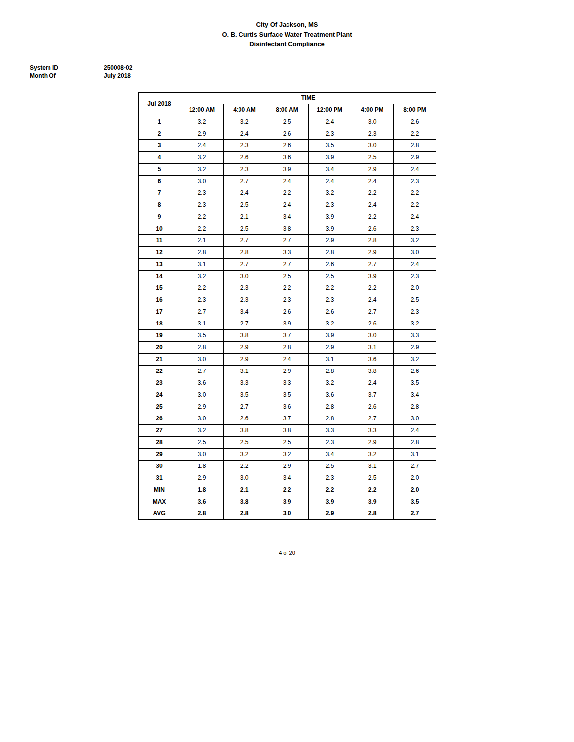City Of Jackson, MS
O. B. Curtis Surface Water Treatment Plant
Disinfectant Compliance
| System ID | 250008-02 |
| Month Of | July 2018 |
| Jul 2018 | TIME |
| --- | --- |
| 12:00 AM | 4:00 AM | 8:00 AM | 12:00 PM | 4:00 PM | 8:00 PM |
| 1 | 3.2 | 3.2 | 2.5 | 2.4 | 3.0 | 2.6 |
| 2 | 2.9 | 2.4 | 2.6 | 2.3 | 2.3 | 2.2 |
| 3 | 2.4 | 2.3 | 2.6 | 3.5 | 3.0 | 2.8 |
| 4 | 3.2 | 2.6 | 3.6 | 3.9 | 2.5 | 2.9 |
| 5 | 3.2 | 2.3 | 3.9 | 3.4 | 2.9 | 2.4 |
| 6 | 3.0 | 2.7 | 2.4 | 2.4 | 2.4 | 2.3 |
| 7 | 2.3 | 2.4 | 2.2 | 3.2 | 2.2 | 2.2 |
| 8 | 2.3 | 2.5 | 2.4 | 2.3 | 2.4 | 2.2 |
| 9 | 2.2 | 2.1 | 3.4 | 3.9 | 2.2 | 2.4 |
| 10 | 2.2 | 2.5 | 3.8 | 3.9 | 2.6 | 2.3 |
| 11 | 2.1 | 2.7 | 2.7 | 2.9 | 2.8 | 3.2 |
| 12 | 2.8 | 2.8 | 3.3 | 2.8 | 2.9 | 3.0 |
| 13 | 3.1 | 2.7 | 2.7 | 2.6 | 2.7 | 2.4 |
| 14 | 3.2 | 3.0 | 2.5 | 2.5 | 3.9 | 2.3 |
| 15 | 2.2 | 2.3 | 2.2 | 2.2 | 2.2 | 2.0 |
| 16 | 2.3 | 2.3 | 2.3 | 2.3 | 2.4 | 2.5 |
| 17 | 2.7 | 3.4 | 2.6 | 2.6 | 2.7 | 2.3 |
| 18 | 3.1 | 2.7 | 3.9 | 3.2 | 2.6 | 3.2 |
| 19 | 3.5 | 3.8 | 3.7 | 3.9 | 3.0 | 3.3 |
| 20 | 2.8 | 2.9 | 2.8 | 2.9 | 3.1 | 2.9 |
| 21 | 3.0 | 2.9 | 2.4 | 3.1 | 3.6 | 3.2 |
| 22 | 2.7 | 3.1 | 2.9 | 2.8 | 3.8 | 2.6 |
| 23 | 3.6 | 3.3 | 3.3 | 3.2 | 2.4 | 3.5 |
| 24 | 3.0 | 3.5 | 3.5 | 3.6 | 3.7 | 3.4 |
| 25 | 2.9 | 2.7 | 3.6 | 2.8 | 2.6 | 2.8 |
| 26 | 3.0 | 2.6 | 3.7 | 2.8 | 2.7 | 3.0 |
| 27 | 3.2 | 3.8 | 3.8 | 3.3 | 3.3 | 2.4 |
| 28 | 2.5 | 2.5 | 2.5 | 2.3 | 2.9 | 2.8 |
| 29 | 3.0 | 3.2 | 3.2 | 3.4 | 3.2 | 3.1 |
| 30 | 1.8 | 2.2 | 2.9 | 2.5 | 3.1 | 2.7 |
| 31 | 2.9 | 3.0 | 3.4 | 2.3 | 2.5 | 2.0 |
| MIN | 1.8 | 2.1 | 2.2 | 2.2 | 2.2 | 2.0 |
| MAX | 3.6 | 3.8 | 3.9 | 3.9 | 3.9 | 3.5 |
| AVG | 2.8 | 2.8 | 3.0 | 2.9 | 2.8 | 2.7 |
4 of 20